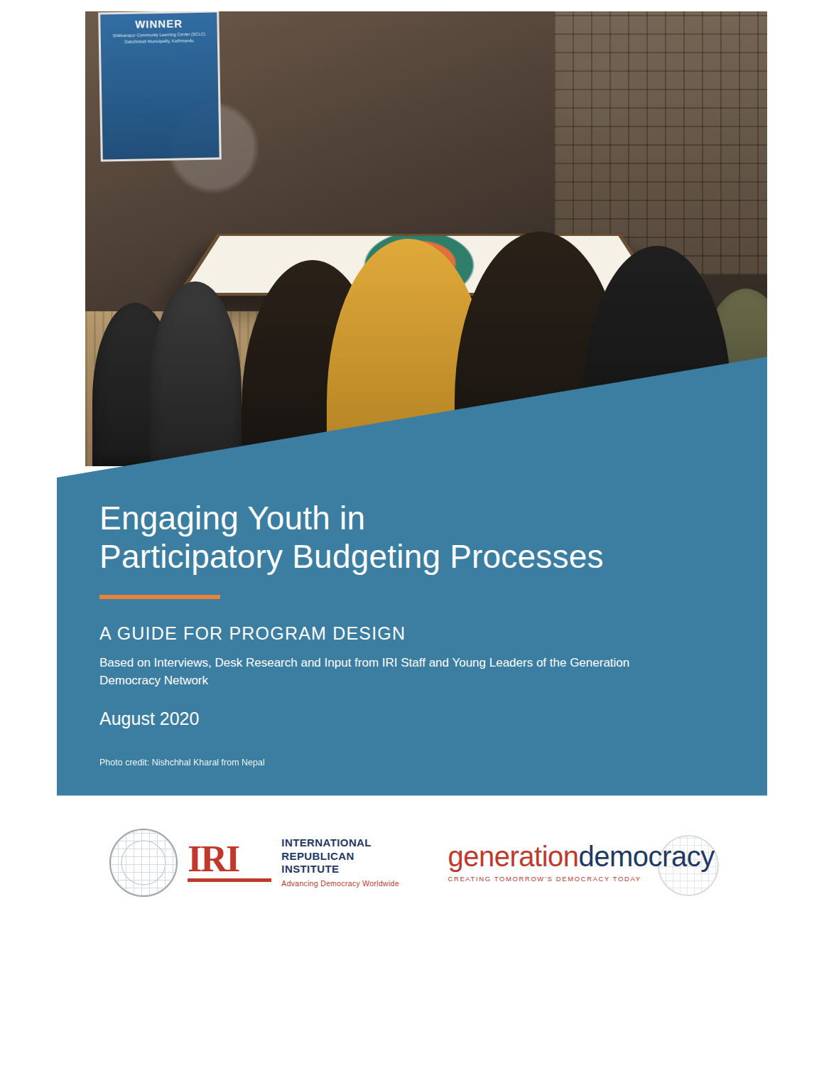Engaging Youth in
Participatory Budgeting Processes
A Guide for Program Design
Based on Interviews, Desk Research and Input from IRI Staff and Young Leaders of the Generation Democracy Network
August 2020
Photo credit: Nishchhal Kharal from Nepal
IRI
INTERNATIONAL
REPUBLICAN
INSTITUTE Advancing Democracy Worldwide
generation democracy
Creating Tomorrow’s Democracy Today